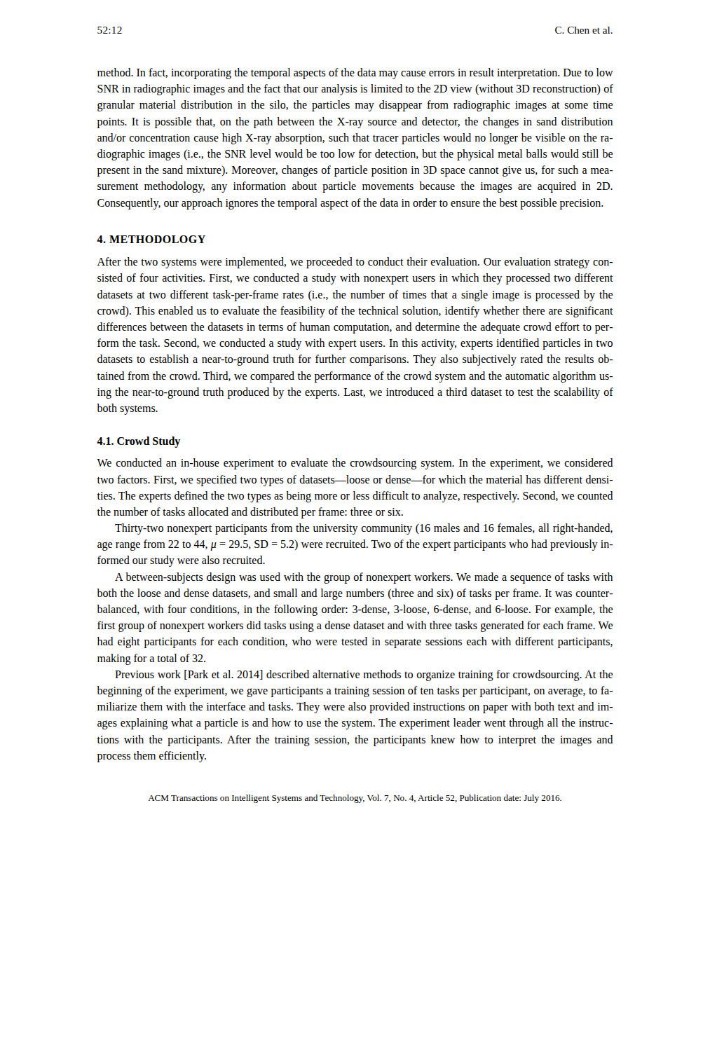52:12 C. Chen et al.
method. In fact, incorporating the temporal aspects of the data may cause errors in result interpretation. Due to low SNR in radiographic images and the fact that our analysis is limited to the 2D view (without 3D reconstruction) of granular material distribution in the silo, the particles may disappear from radiographic images at some time points. It is possible that, on the path between the X-ray source and detector, the changes in sand distribution and/or concentration cause high X-ray absorption, such that tracer particles would no longer be visible on the radiographic images (i.e., the SNR level would be too low for detection, but the physical metal balls would still be present in the sand mixture). Moreover, changes of particle position in 3D space cannot give us, for such a measurement methodology, any information about particle movements because the images are acquired in 2D. Consequently, our approach ignores the temporal aspect of the data in order to ensure the best possible precision.
4. Methodology
After the two systems were implemented, we proceeded to conduct their evaluation. Our evaluation strategy consisted of four activities. First, we conducted a study with nonexpert users in which they processed two different datasets at two different task-per-frame rates (i.e., the number of times that a single image is processed by the crowd). This enabled us to evaluate the feasibility of the technical solution, identify whether there are significant differences between the datasets in terms of human computation, and determine the adequate crowd effort to perform the task. Second, we conducted a study with expert users. In this activity, experts identified particles in two datasets to establish a near-to-ground truth for further comparisons. They also subjectively rated the results obtained from the crowd. Third, we compared the performance of the crowd system and the automatic algorithm using the near-to-ground truth produced by the experts. Last, we introduced a third dataset to test the scalability of both systems.
4.1. Crowd Study
We conducted an in-house experiment to evaluate the crowdsourcing system. In the experiment, we considered two factors. First, we specified two types of datasets—loose or dense—for which the material has different densities. The experts defined the two types as being more or less difficult to analyze, respectively. Second, we counted the number of tasks allocated and distributed per frame: three or six.
Thirty-two nonexpert participants from the university community (16 males and 16 females, all right-handed, age range from 22 to 44, μ = 29.5, SD = 5.2) were recruited. Two of the expert participants who had previously informed our study were also recruited.
A between-subjects design was used with the group of nonexpert workers. We made a sequence of tasks with both the loose and dense datasets, and small and large numbers (three and six) of tasks per frame. It was counterbalanced, with four conditions, in the following order: 3-dense, 3-loose, 6-dense, and 6-loose. For example, the first group of nonexpert workers did tasks using a dense dataset and with three tasks generated for each frame. We had eight participants for each condition, who were tested in separate sessions each with different participants, making for a total of 32.
Previous work [Park et al. 2014] described alternative methods to organize training for crowdsourcing. At the beginning of the experiment, we gave participants a training session of ten tasks per participant, on average, to familiarize them with the interface and tasks. They were also provided instructions on paper with both text and images explaining what a particle is and how to use the system. The experiment leader went through all the instructions with the participants. After the training session, the participants knew how to interpret the images and process them efficiently.
ACM Transactions on Intelligent Systems and Technology, Vol. 7, No. 4, Article 52, Publication date: July 2016.